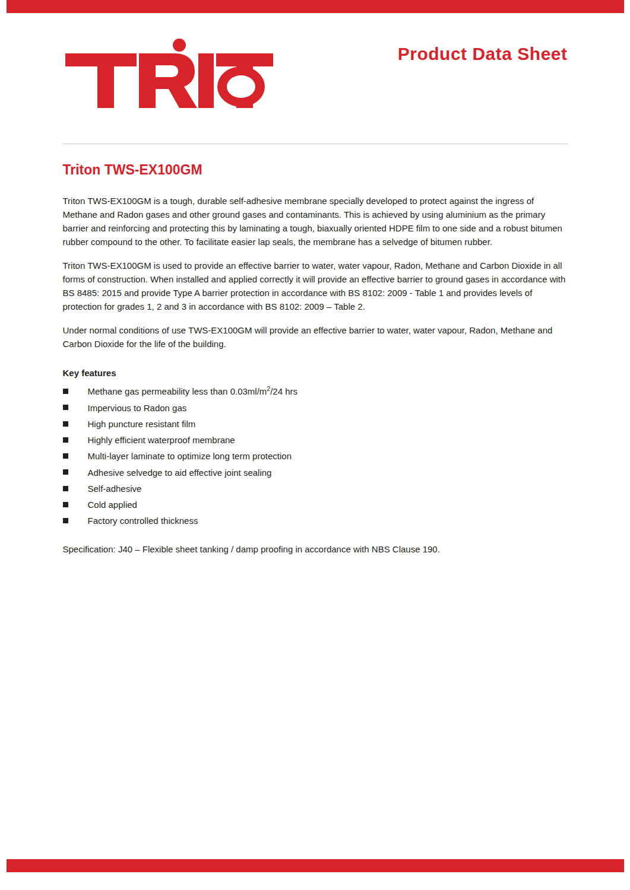Product Data Sheet
Triton TWS-EX100GM
Triton TWS-EX100GM is a tough, durable self-adhesive membrane specially developed to protect against the ingress of Methane and Radon gases and other ground gases and contaminants. This is achieved by using aluminium as the primary barrier and reinforcing and protecting this by laminating a tough, biaxually oriented HDPE film to one side and a robust bitumen rubber compound to the other. To facilitate easier lap seals, the membrane has a selvedge of bitumen rubber.
Triton TWS-EX100GM is used to provide an effective barrier to water, water vapour, Radon, Methane and Carbon Dioxide in all forms of construction. When installed and applied correctly it will provide an effective barrier to ground gases in accordance with BS 8485: 2015 and provide Type A barrier protection in accordance with BS 8102: 2009 - Table 1 and provides levels of protection for grades 1, 2 and 3 in accordance with BS 8102: 2009 – Table 2.
Under normal conditions of use TWS-EX100GM will provide an effective barrier to water, water vapour, Radon, Methane and Carbon Dioxide for the life of the building.
Key features
Methane gas permeability less than 0.03ml/m2/24 hrs
Impervious to Radon gas
High puncture resistant film
Highly efficient waterproof membrane
Multi-layer laminate to optimize long term protection
Adhesive selvedge to aid effective joint sealing
Self-adhesive
Cold applied
Factory controlled thickness
Specification: J40 – Flexible sheet tanking / damp proofing in accordance with NBS Clause 190.